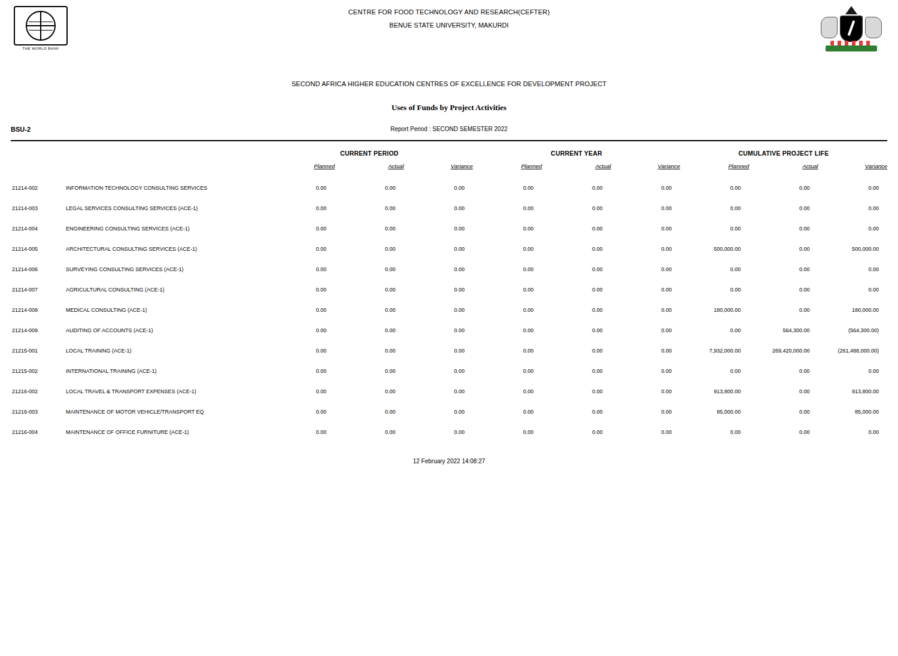THE WORLD BANK
CENTRE FOR FOOD TECHNOLOGY AND RESEARCH(CEFTER)
BENUE STATE UNIVERSITY, MAKURDI
SECOND AFRICA HIGHER EDUCATION CENTRES OF EXCELLENCE FOR DEVELOPMENT PROJECT
Uses of Funds by Project Activities
BSU-2
Report Period : SECOND SEMESTER 2022
| | | CURRENT PERIOD | CURRENT YEAR | CUMULATIVE PROJECT LIFE |
| --- | --- | --- | --- | --- |
| | | Planned | Actual | Variance | Planned | Actual | Variance | Planned | Actual | Variance |
| 21214-002 | INFORMATION TECHNOLOGY CONSULTING SERVICES | 0.00 | 0.00 | 0.00 | 0.00 | 0.00 | 0.00 | 0.00 | 0.00 | 0.00 |
| 21214-003 | LEGAL SERVICES CONSULTING SERVICES (ACE-1) | 0.00 | 0.00 | 0.00 | 0.00 | 0.00 | 0.00 | 0.00 | 0.00 | 0.00 |
| 21214-004 | ENGINEERING CONSULTING SERVICES (ACE-1) | 0.00 | 0.00 | 0.00 | 0.00 | 0.00 | 0.00 | 0.00 | 0.00 | 0.00 |
| 21214-005 | ARCHITECTURAL CONSULTING SERVICES (ACE-1) | 0.00 | 0.00 | 0.00 | 0.00 | 0.00 | 0.00 | 500,000.00 | 0.00 | 500,000.00 |
| 21214-006 | SURVEYING CONSULTING SERVICES (ACE-1) | 0.00 | 0.00 | 0.00 | 0.00 | 0.00 | 0.00 | 0.00 | 0.00 | 0.00 |
| 21214-007 | AGRICULTURAL CONSULTING (ACE-1) | 0.00 | 0.00 | 0.00 | 0.00 | 0.00 | 0.00 | 0.00 | 0.00 | 0.00 |
| 21214-008 | MEDICAL CONSULTING (ACE-1) | 0.00 | 0.00 | 0.00 | 0.00 | 0.00 | 0.00 | 180,000.00 | 0.00 | 180,000.00 |
| 21214-009 | AUDITING OF ACCOUNTS (ACE-1) | 0.00 | 0.00 | 0.00 | 0.00 | 0.00 | 0.00 | 0.00 | 564,300.00 | (564,300.00) |
| 21215-001 | LOCAL TRAINING (ACE-1) | 0.00 | 0.00 | 0.00 | 0.00 | 0.00 | 0.00 | 7,932,000.00 | 269,420,000.00 | (261,488,000.00) |
| 21215-002 | INTERNATIONAL TRAINING (ACE-1) | 0.00 | 0.00 | 0.00 | 0.00 | 0.00 | 0.00 | 0.00 | 0.00 | 0.00 |
| 21216-002 | LOCAL TRAVEL & TRANSPORT EXPENSES (ACE-1) | 0.00 | 0.00 | 0.00 | 0.00 | 0.00 | 0.00 | 913,800.00 | 0.00 | 913,800.00 |
| 21216-003 | MAINTENANCE OF MOTOR VEHICLE/TRANSPORT EQ | 0.00 | 0.00 | 0.00 | 0.00 | 0.00 | 0.00 | 85,000.00 | 0.00 | 85,000.00 |
| 21216-004 | MAINTENANCE OF OFFICE FURNITURE (ACE-1) | 0.00 | 0.00 | 0.00 | 0.00 | 0.00 | 0.00 | 0.00 | 0.00 | 0.00 |
12 February 2022 14:08:27